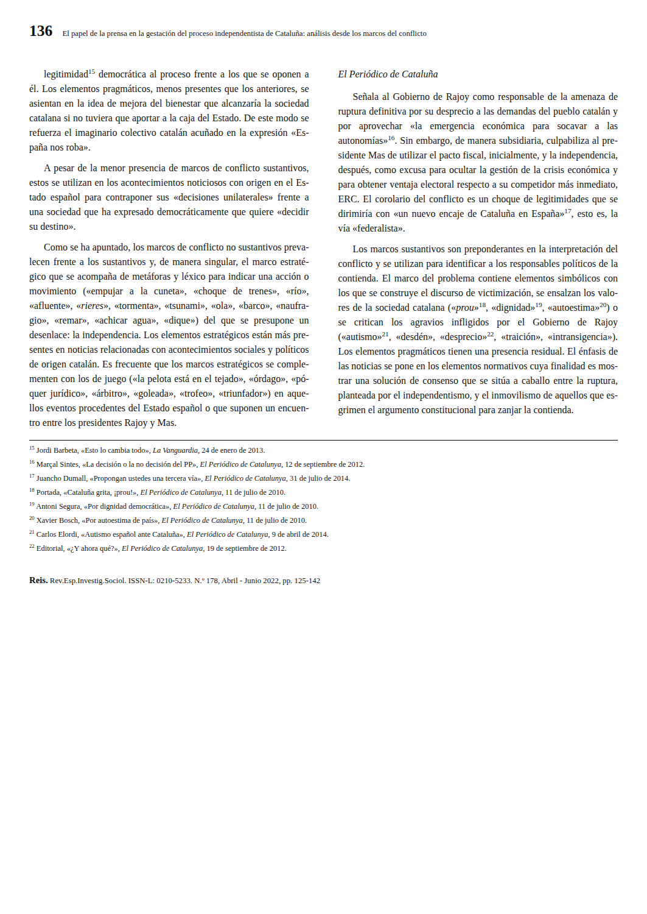136 El papel de la prensa en la gestación del proceso independentista de Cataluña: análisis desde los marcos del conflicto
legitimidad15 democrática al proceso frente a los que se oponen a él. Los elementos pragmáticos, menos presentes que los anteriores, se asientan en la idea de mejora del bienestar que alcanzaría la sociedad catalana si no tuviera que aportar a la caja del Estado. De este modo se refuerza el imaginario colectivo catalán acuñado en la expresión «España nos roba».
A pesar de la menor presencia de marcos de conflicto sustantivos, estos se utilizan en los acontecimientos noticiosos con origen en el Estado español para contraponer sus «decisiones unilaterales» frente a una sociedad que ha expresado democráticamente que quiere «decidir su destino».
Como se ha apuntado, los marcos de conflicto no sustantivos prevalecen frente a los sustantivos y, de manera singular, el marco estratégico que se acompaña de metáforas y léxico para indicar una acción o movimiento («empujar a la cuneta», «choque de trenes», «río», «afluente», «rieres», «tormenta», «tsunami», «ola», «barco», «naufragio», «remar», «achicar agua», «dique») del que se presupone un desenlace: la independencia. Los elementos estratégicos están más presentes en noticias relacionadas con acontecimientos sociales y políticos de origen catalán. Es frecuente que los marcos estratégicos se complementen con los de juego («la pelota está en el tejado», «órdago», «póquer jurídico», «árbitro», «goleada», «trofeo», «triunfador») en aquellos eventos procedentes del Estado español o que suponen un encuentro entre los presidentes Rajoy y Mas.
El Periódico de Cataluña
Señala al Gobierno de Rajoy como responsable de la amenaza de ruptura definitiva por su desprecio a las demandas del pueblo catalán y por aprovechar «la emergencia económica para socavar a las autonomías»16. Sin embargo, de manera subsidiaria, culpabiliza al presidente Mas de utilizar el pacto fiscal, inicialmente, y la independencia, después, como excusa para ocultar la gestión de la crisis económica y para obtener ventaja electoral respecto a su competidor más inmediato, ERC. El corolario del conflicto es un choque de legitimidades que se dirimiría con «un nuevo encaje de Cataluña en España»17, esto es, la vía «federalista».
Los marcos sustantivos son preponderantes en la interpretación del conflicto y se utilizan para identificar a los responsables políticos de la contienda. El marco del problema contiene elementos simbólicos con los que se construye el discurso de victimización, se ensalzan los valores de la sociedad catalana («prou»18, «dignidad»19, «autoestima»20) o se critican los agravios infligidos por el Gobierno de Rajoy («autismo»21, «desdén», «desprecio»22, «traición», «intransigencia»). Los elementos pragmáticos tienen una presencia residual. El énfasis de las noticias se pone en los elementos normativos cuya finalidad es mostrar una solución de consenso que se sitúa a caballo entre la ruptura, planteada por el independentismo, y el inmovilismo de aquellos que esgrimen el argumento constitucional para zanjar la contienda.
15 Jordi Barbeta, «Esto lo cambia todo», La Vanguardia, 24 de enero de 2013.
16 Marçal Sintes, «La decisión o la no decisión del PP», El Periódico de Catalunya, 12 de septiembre de 2012.
17 Juancho Dumall, «Propongan ustedes una tercera vía», El Periódico de Catalunya, 31 de julio de 2014.
18 Portada, «Cataluña grita, ¡prou!», El Periódico de Catalunya, 11 de julio de 2010.
19 Antoni Segura, «Por dignidad democrática», El Periódico de Catalunya, 11 de julio de 2010.
20 Xavier Bosch, «Por autoestima de país», El Periódico de Catalunya, 11 de julio de 2010.
21 Carlos Elordi, «Autismo español ante Cataluña», El Periódico de Catalunya, 9 de abril de 2014.
22 Editorial, «¿Y ahora qué?», El Periódico de Catalunya, 19 de septiembre de 2012.
Reis. Rev.Esp.Investig.Sociol. ISSN-L: 0210-5233. N.º 178, Abril - Junio 2022, pp. 125-142